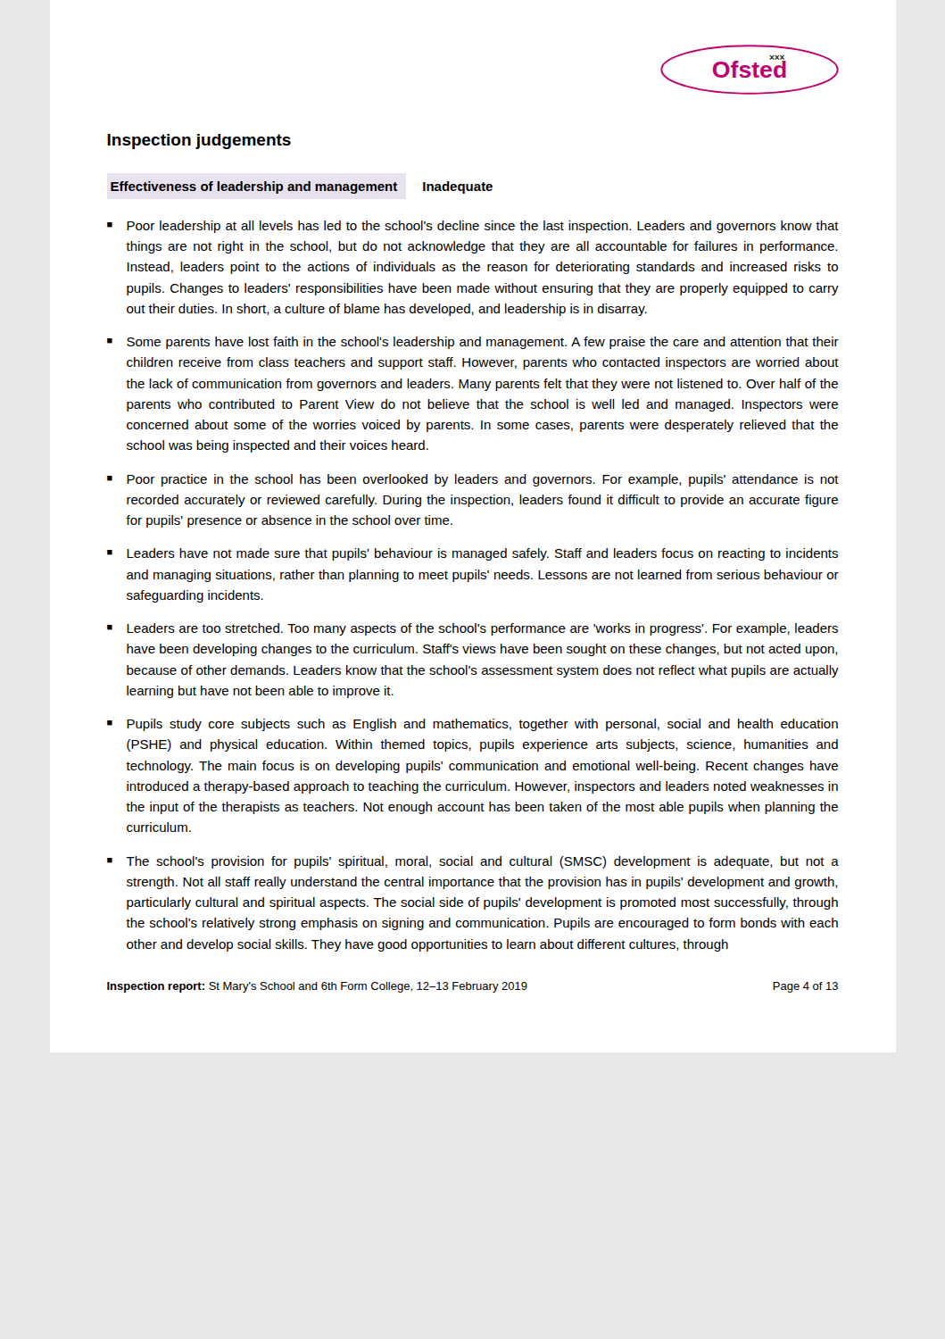Inspection judgements
Effectiveness of leadership and management
Inadequate
Poor leadership at all levels has led to the school's decline since the last inspection. Leaders and governors know that things are not right in the school, but do not acknowledge that they are all accountable for failures in performance. Instead, leaders point to the actions of individuals as the reason for deteriorating standards and increased risks to pupils. Changes to leaders' responsibilities have been made without ensuring that they are properly equipped to carry out their duties. In short, a culture of blame has developed, and leadership is in disarray.
Some parents have lost faith in the school's leadership and management. A few praise the care and attention that their children receive from class teachers and support staff. However, parents who contacted inspectors are worried about the lack of communication from governors and leaders. Many parents felt that they were not listened to. Over half of the parents who contributed to Parent View do not believe that the school is well led and managed. Inspectors were concerned about some of the worries voiced by parents. In some cases, parents were desperately relieved that the school was being inspected and their voices heard.
Poor practice in the school has been overlooked by leaders and governors. For example, pupils' attendance is not recorded accurately or reviewed carefully. During the inspection, leaders found it difficult to provide an accurate figure for pupils' presence or absence in the school over time.
Leaders have not made sure that pupils' behaviour is managed safely. Staff and leaders focus on reacting to incidents and managing situations, rather than planning to meet pupils' needs. Lessons are not learned from serious behaviour or safeguarding incidents.
Leaders are too stretched. Too many aspects of the school's performance are 'works in progress'. For example, leaders have been developing changes to the curriculum. Staff's views have been sought on these changes, but not acted upon, because of other demands. Leaders know that the school's assessment system does not reflect what pupils are actually learning but have not been able to improve it.
Pupils study core subjects such as English and mathematics, together with personal, social and health education (PSHE) and physical education. Within themed topics, pupils experience arts subjects, science, humanities and technology. The main focus is on developing pupils' communication and emotional well-being. Recent changes have introduced a therapy-based approach to teaching the curriculum. However, inspectors and leaders noted weaknesses in the input of the therapists as teachers. Not enough account has been taken of the most able pupils when planning the curriculum.
The school's provision for pupils' spiritual, moral, social and cultural (SMSC) development is adequate, but not a strength. Not all staff really understand the central importance that the provision has in pupils' development and growth, particularly cultural and spiritual aspects. The social side of pupils' development is promoted most successfully, through the school's relatively strong emphasis on signing and communication. Pupils are encouraged to form bonds with each other and develop social skills. They have good opportunities to learn about different cultures, through
Inspection report: St Mary's School and 6th Form College, 12–13 February 2019
Page 4 of 13